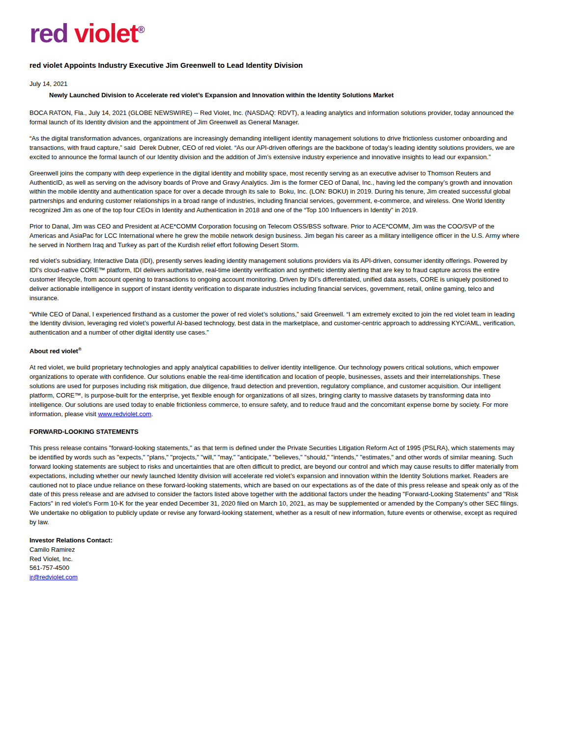red violet®
red violet Appoints Industry Executive Jim Greenwell to Lead Identity Division
July 14, 2021
Newly Launched Division to Accelerate red violet’s Expansion and Innovation within the Identity Solutions Market
BOCA RATON, Fla., July 14, 2021 (GLOBE NEWSWIRE) -- Red Violet, Inc. (NASDAQ: RDVT), a leading analytics and information solutions provider, today announced the formal launch of its Identity division and the appointment of Jim Greenwell as General Manager.
“As the digital transformation advances, organizations are increasingly demanding intelligent identity management solutions to drive frictionless customer onboarding and transactions, with fraud capture,” said Derek Dubner, CEO of red violet. “As our API-driven offerings are the backbone of today’s leading identity solutions providers, we are excited to announce the formal launch of our Identity division and the addition of Jim’s extensive industry experience and innovative insights to lead our expansion.”
Greenwell joins the company with deep experience in the digital identity and mobility space, most recently serving as an executive adviser to Thomson Reuters and AuthenticID, as well as serving on the advisory boards of Prove and Gravy Analytics. Jim is the former CEO of Danal, Inc., having led the company’s growth and innovation within the mobile identity and authentication space for over a decade through its sale to Boku, Inc. (LON: BOKU) in 2019. During his tenure, Jim created successful global partnerships and enduring customer relationships in a broad range of industries, including financial services, government, e-commerce, and wireless. One World Identity recognized Jim as one of the top four CEOs in Identity and Authentication in 2018 and one of the “Top 100 Influencers in Identity” in 2019.
Prior to Danal, Jim was CEO and President at ACE*COMM Corporation focusing on Telecom OSS/BSS software. Prior to ACE*COMM, Jim was the COO/SVP of the Americas and AsiaPac for LCC International where he grew the mobile network design business. Jim began his career as a military intelligence officer in the U.S. Army where he served in Northern Iraq and Turkey as part of the Kurdish relief effort following Desert Storm.
red violet’s subsidiary, Interactive Data (IDI), presently serves leading identity management solutions providers via its API-driven, consumer identity offerings. Powered by IDI’s cloud-native CORE™ platform, IDI delivers authoritative, real-time identity verification and synthetic identity alerting that are key to fraud capture across the entire customer lifecycle, from account opening to transactions to ongoing account monitoring. Driven by IDI’s differentiated, unified data assets, CORE is uniquely positioned to deliver actionable intelligence in support of instant identity verification to disparate industries including financial services, government, retail, online gaming, telco and insurance.
“While CEO of Danal, I experienced firsthand as a customer the power of red violet’s solutions,” said Greenwell. “I am extremely excited to join the red violet team in leading the Identity division, leveraging red violet’s powerful AI-based technology, best data in the marketplace, and customer-centric approach to addressing KYC/AML, verification, authentication and a number of other digital identity use cases.”
About red violet®
At red violet, we build proprietary technologies and apply analytical capabilities to deliver identity intelligence. Our technology powers critical solutions, which empower organizations to operate with confidence. Our solutions enable the real-time identification and location of people, businesses, assets and their interrelationships. These solutions are used for purposes including risk mitigation, due diligence, fraud detection and prevention, regulatory compliance, and customer acquisition. Our intelligent platform, CORE™, is purpose-built for the enterprise, yet flexible enough for organizations of all sizes, bringing clarity to massive datasets by transforming data into intelligence. Our solutions are used today to enable frictionless commerce, to ensure safety, and to reduce fraud and the concomitant expense borne by society. For more information, please visit www.redviolet.com.
FORWARD-LOOKING STATEMENTS
This press release contains "forward-looking statements," as that term is defined under the Private Securities Litigation Reform Act of 1995 (PSLRA), which statements may be identified by words such as "expects," "plans," "projects," "will," "may," "anticipate," "believes," "should," "intends," "estimates," and other words of similar meaning. Such forward looking statements are subject to risks and uncertainties that are often difficult to predict, are beyond our control and which may cause results to differ materially from expectations, including whether our newly launched Identity division will accelerate red violet’s expansion and innovation within the Identity Solutions market. Readers are cautioned not to place undue reliance on these forward-looking statements, which are based on our expectations as of the date of this press release and speak only as of the date of this press release and are advised to consider the factors listed above together with the additional factors under the heading "Forward-Looking Statements" and "Risk Factors" in red violet's Form 10-K for the year ended December 31, 2020 filed on March 10, 2021, as may be supplemented or amended by the Company's other SEC filings. We undertake no obligation to publicly update or revise any forward-looking statement, whether as a result of new information, future events or otherwise, except as required by law.
Investor Relations Contact:
Camilo Ramirez
Red Violet, Inc.
561-757-4500
ir@redviolet.com